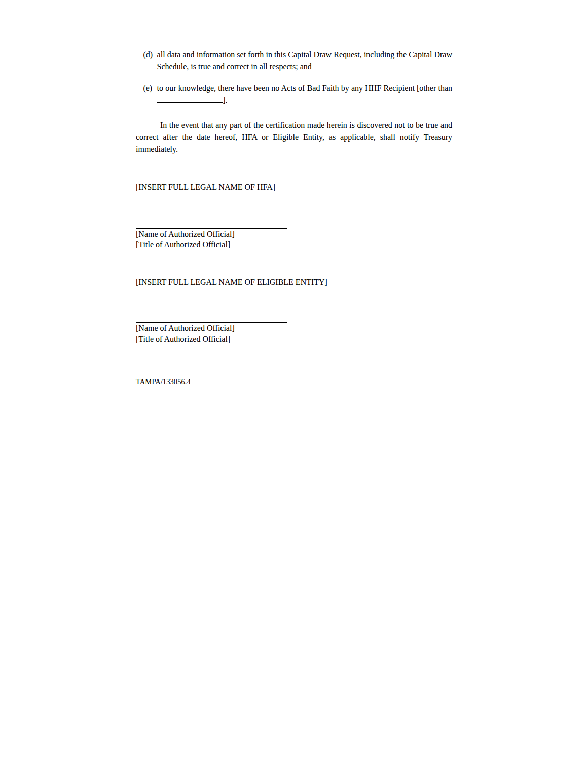(d) all data and information set forth in this Capital Draw Request, including the Capital Draw Schedule, is true and correct in all respects; and
(e) to our knowledge, there have been no Acts of Bad Faith by any HHF Recipient [other than ].
In the event that any part of the certification made herein is discovered not to be true and correct after the date hereof, HFA or Eligible Entity, as applicable, shall notify Treasury immediately.
[INSERT FULL LEGAL NAME OF HFA]
[Name of Authorized Official]
[Title of Authorized Official]
[INSERT FULL LEGAL NAME OF ELIGIBLE ENTITY]
[Name of Authorized Official]
[Title of Authorized Official]
TAMPA/133056.4